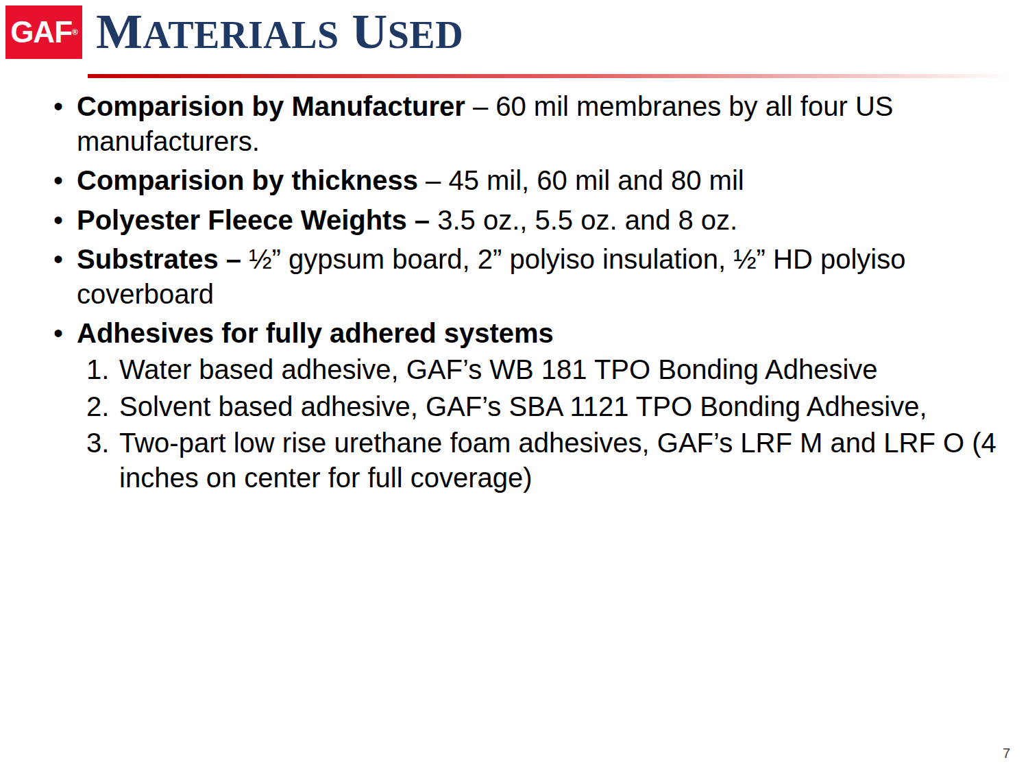GAF®
MATERIALS USED
Comparision by Manufacturer – 60 mil membranes by all four US manufacturers.
Comparision by thickness – 45 mil, 60 mil and 80 mil
Polyester Fleece Weights – 3.5 oz., 5.5 oz. and 8 oz.
Substrates – ½” gypsum board, 2” polyiso insulation, ½” HD polyiso coverboard
Adhesives for fully adhered systems
Water based adhesive, GAF’s WB 181 TPO Bonding Adhesive
Solvent based adhesive, GAF’s SBA 1121 TPO Bonding Adhesive,
Two-part low rise urethane foam adhesives, GAF’s LRF M and LRF O (4 inches on center for full coverage)
7